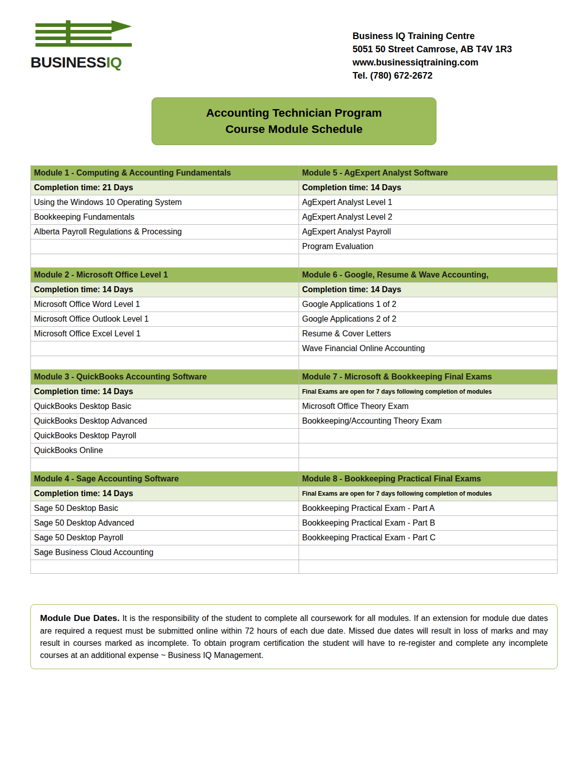BUSINESS IQ
Business IQ Training Centre
5051 50 Street Camrose, AB T4V 1R3
www.businessiqtraining.com
Tel. (780) 672-2672
Accounting Technician Program
Course Module Schedule
| Module 1 - Computing & Accounting Fundamentals | Module 5 - AgExpert Analyst Software |
| Completion time: 21 Days | Completion time: 14 Days |
| Using the Windows 10 Operating System | AgExpert Analyst Level 1 |
| Bookkeeping Fundamentals | AgExpert Analyst Level 2 |
| Alberta Payroll Regulations & Processing | AgExpert Analyst Payroll |
| | Program Evaluation |
| Module 2 - Microsoft Office Level 1 | Module 6 - Google, Resume & Wave Accounting, |
| Completion time: 14 Days | Completion time: 14 Days |
| Microsoft Office Word Level 1 | Google Applications 1 of 2 |
| Microsoft Office Outlook Level 1 | Google Applications 2 of 2 |
| Microsoft Office Excel Level 1 | Resume & Cover Letters |
| | Wave Financial Online Accounting |
| Module 3 - QuickBooks Accounting Software | Module 7 - Microsoft & Bookkeeping Final Exams |
| Completion time: 14 Days | Final Exams are open for 7 days following completion of modules |
| QuickBooks Desktop Basic | Microsoft Office Theory Exam |
| QuickBooks Desktop Advanced | Bookkeeping/Accounting Theory Exam |
| QuickBooks Desktop Payroll | |
| QuickBooks Online | |
| Module 4 - Sage Accounting Software | Module 8 - Bookkeeping Practical Final Exams |
| Completion time: 14 Days | Final Exams are open for 7 days following completion of modules |
| Sage 50 Desktop Basic | Bookkeeping Practical Exam - Part A |
| Sage 50 Desktop Advanced | Bookkeeping Practical Exam - Part B |
| Sage 50 Desktop Payroll | Bookkeeping Practical Exam - Part C |
| Sage Business Cloud Accounting | |
Module Due Dates. It is the responsibility of the student to complete all coursework for all modules. If an extension for module due dates are required a request must be submitted online within 72 hours of each due date. Missed due dates will result in loss of marks and may result in courses marked as incomplete. To obtain program certification the student will have to re-register and complete any incomplete courses at an additional expense ~ Business IQ Management.